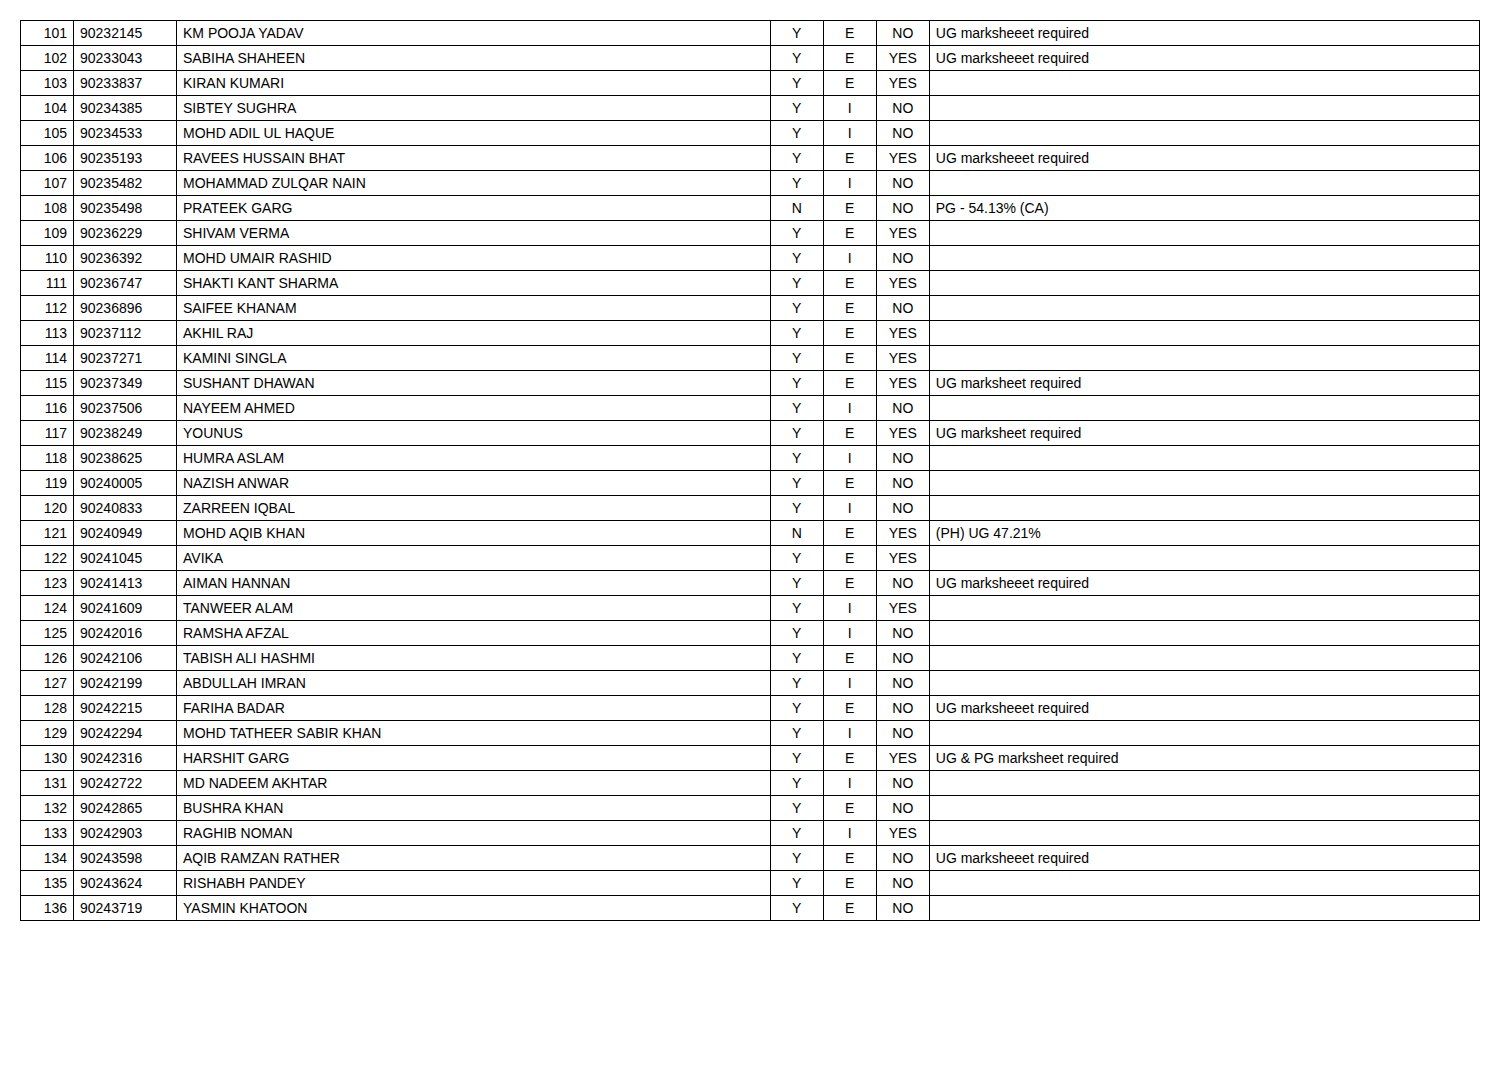| 101 | 90232145 | KM POOJA YADAV | Y | E | NO | UG marksheeet required |
| 102 | 90233043 | SABIHA SHAHEEN | Y | E | YES | UG marksheeet required |
| 103 | 90233837 | KIRAN KUMARI | Y | E | YES | |
| 104 | 90234385 | SIBTEY SUGHRA | Y | I | NO | |
| 105 | 90234533 | MOHD ADIL UL HAQUE | Y | I | NO | |
| 106 | 90235193 | RAVEES HUSSAIN BHAT | Y | E | YES | UG marksheeet required |
| 107 | 90235482 | MOHAMMAD ZULQAR NAIN | Y | I | NO | |
| 108 | 90235498 | PRATEEK GARG | N | E | NO | PG - 54.13% (CA) |
| 109 | 90236229 | SHIVAM VERMA | Y | E | YES | |
| 110 | 90236392 | MOHD UMAIR RASHID | Y | I | NO | |
| 111 | 90236747 | SHAKTI KANT SHARMA | Y | E | YES | |
| 112 | 90236896 | SAIFEE KHANAM | Y | E | NO | |
| 113 | 90237112 | AKHIL RAJ | Y | E | YES | |
| 114 | 90237271 | KAMINI SINGLA | Y | E | YES | |
| 115 | 90237349 | SUSHANT DHAWAN | Y | E | YES | UG marksheet required |
| 116 | 90237506 | NAYEEM AHMED | Y | I | NO | |
| 117 | 90238249 | YOUNUS | Y | E | YES | UG marksheet required |
| 118 | 90238625 | HUMRA ASLAM | Y | I | NO | |
| 119 | 90240005 | NAZISH ANWAR | Y | E | NO | |
| 120 | 90240833 | ZARREEN IQBAL | Y | I | NO | |
| 121 | 90240949 | MOHD AQIB KHAN | N | E | YES | (PH) UG 47.21% |
| 122 | 90241045 | AVIKA | Y | E | YES | |
| 123 | 90241413 | AIMAN HANNAN | Y | E | NO | UG marksheeet required |
| 124 | 90241609 | TANWEER ALAM | Y | I | YES | |
| 125 | 90242016 | RAMSHA AFZAL | Y | I | NO | |
| 126 | 90242106 | TABISH ALI HASHMI | Y | E | NO | |
| 127 | 90242199 | ABDULLAH IMRAN | Y | I | NO | |
| 128 | 90242215 | FARIHA BADAR | Y | E | NO | UG marksheeet required |
| 129 | 90242294 | MOHD TATHEER SABIR KHAN | Y | I | NO | |
| 130 | 90242316 | HARSHIT GARG | Y | E | YES | UG & PG marksheet required |
| 131 | 90242722 | MD NADEEM AKHTAR | Y | I | NO | |
| 132 | 90242865 | BUSHRA KHAN | Y | E | NO | |
| 133 | 90242903 | RAGHIB NOMAN | Y | I | YES | |
| 134 | 90243598 | AQIB RAMZAN RATHER | Y | E | NO | UG marksheeet required |
| 135 | 90243624 | RISHABH PANDEY | Y | E | NO | |
| 136 | 90243719 | YASMIN KHATOON | Y | E | NO | |